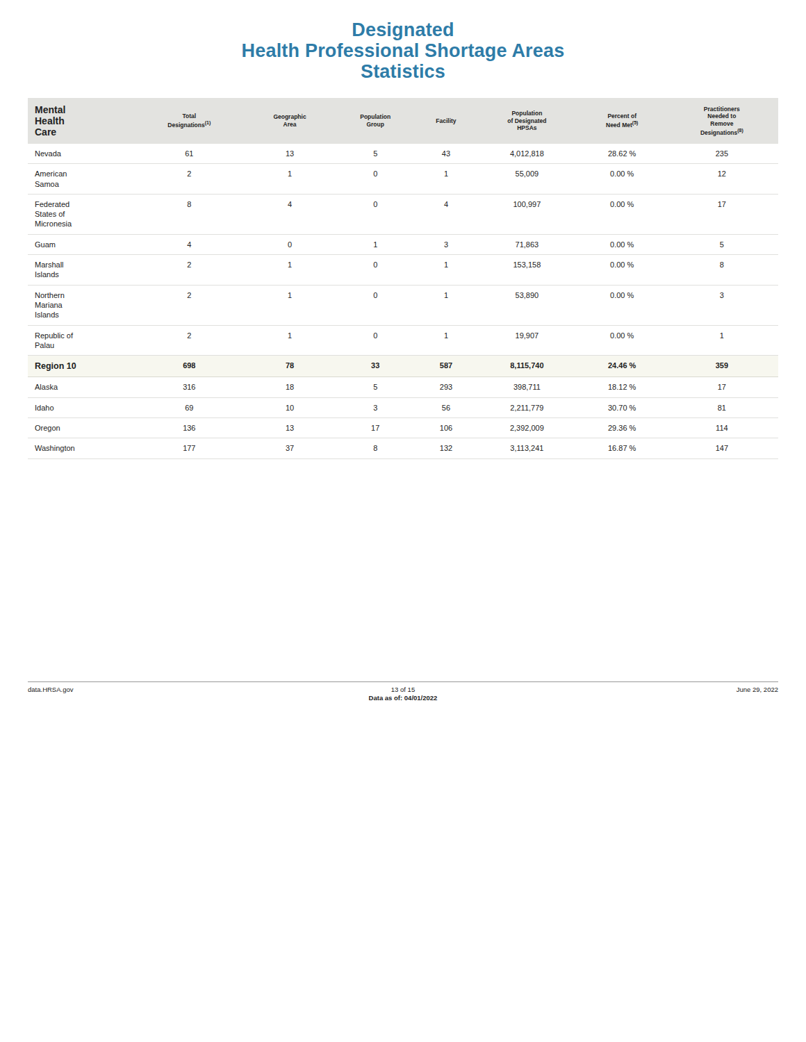Designated
Health Professional Shortage Areas
Statistics
| Mental Health Care | Total Designations (1) | Geographic Area | Population Group | Facility | Population of Designated HPSAs | Percent of Need Met (5) | Practitioners Needed to Remove Designations (8) |
| --- | --- | --- | --- | --- | --- | --- | --- |
| Nevada | 61 | 13 | 5 | 43 | 4,012,818 | 28.62 % | 235 |
| American Samoa | 2 | 1 | 0 | 1 | 55,009 | 0.00 % | 12 |
| Federated States of Micronesia | 8 | 4 | 0 | 4 | 100,997 | 0.00 % | 17 |
| Guam | 4 | 0 | 1 | 3 | 71,863 | 0.00 % | 5 |
| Marshall Islands | 2 | 1 | 0 | 1 | 153,158 | 0.00 % | 8 |
| Northern Mariana Islands | 2 | 1 | 0 | 1 | 53,890 | 0.00 % | 3 |
| Republic of Palau | 2 | 1 | 0 | 1 | 19,907 | 0.00 % | 1 |
| Region 10 | 698 | 78 | 33 | 587 | 8,115,740 | 24.46 % | 359 |
| Alaska | 316 | 18 | 5 | 293 | 398,711 | 18.12 % | 17 |
| Idaho | 69 | 10 | 3 | 56 | 2,211,779 | 30.70 % | 81 |
| Oregon | 136 | 13 | 17 | 106 | 2,392,009 | 29.36 % | 114 |
| Washington | 177 | 37 | 8 | 132 | 3,113,241 | 16.87 % | 147 |
data.HRSA.gov
13 of 15
June 29, 2022
Data as of: 04/01/2022